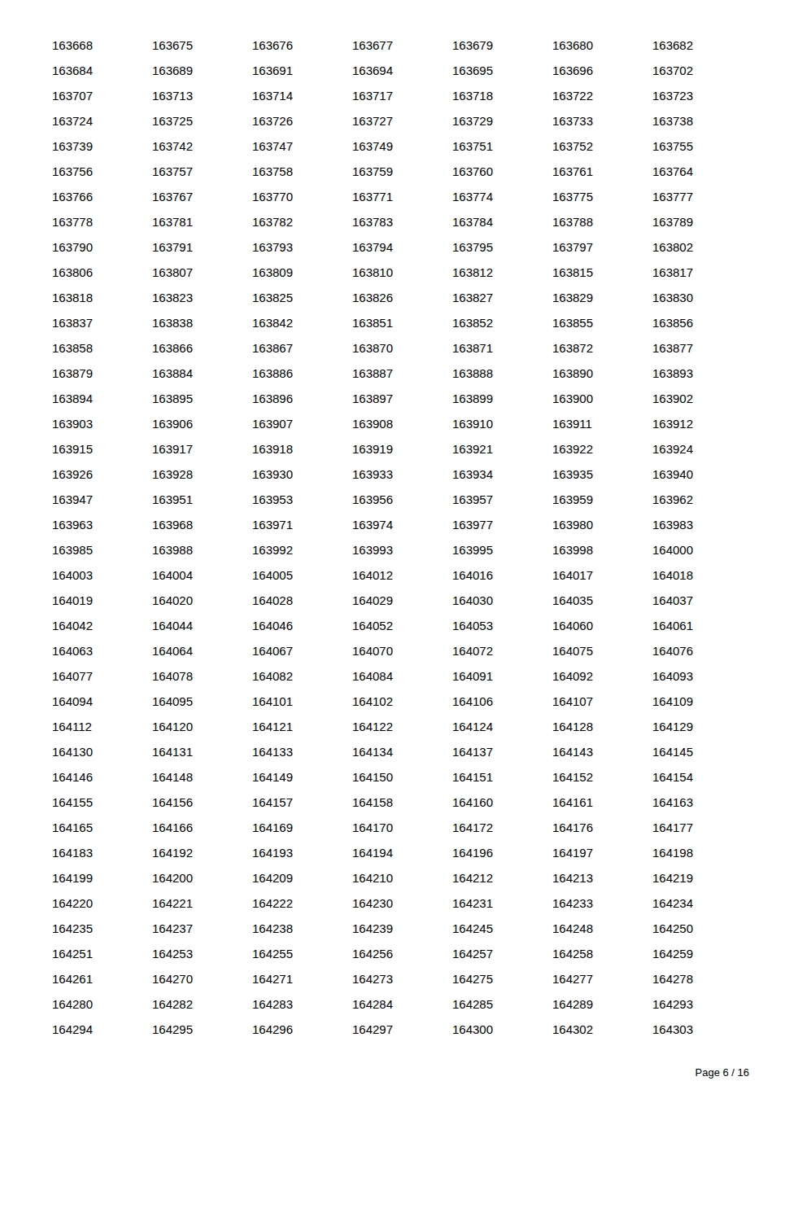| 163668 | 163675 | 163676 | 163677 | 163679 | 163680 | 163682 |
| 163684 | 163689 | 163691 | 163694 | 163695 | 163696 | 163702 |
| 163707 | 163713 | 163714 | 163717 | 163718 | 163722 | 163723 |
| 163724 | 163725 | 163726 | 163727 | 163729 | 163733 | 163738 |
| 163739 | 163742 | 163747 | 163749 | 163751 | 163752 | 163755 |
| 163756 | 163757 | 163758 | 163759 | 163760 | 163761 | 163764 |
| 163766 | 163767 | 163770 | 163771 | 163774 | 163775 | 163777 |
| 163778 | 163781 | 163782 | 163783 | 163784 | 163788 | 163789 |
| 163790 | 163791 | 163793 | 163794 | 163795 | 163797 | 163802 |
| 163806 | 163807 | 163809 | 163810 | 163812 | 163815 | 163817 |
| 163818 | 163823 | 163825 | 163826 | 163827 | 163829 | 163830 |
| 163837 | 163838 | 163842 | 163851 | 163852 | 163855 | 163856 |
| 163858 | 163866 | 163867 | 163870 | 163871 | 163872 | 163877 |
| 163879 | 163884 | 163886 | 163887 | 163888 | 163890 | 163893 |
| 163894 | 163895 | 163896 | 163897 | 163899 | 163900 | 163902 |
| 163903 | 163906 | 163907 | 163908 | 163910 | 163911 | 163912 |
| 163915 | 163917 | 163918 | 163919 | 163921 | 163922 | 163924 |
| 163926 | 163928 | 163930 | 163933 | 163934 | 163935 | 163940 |
| 163947 | 163951 | 163953 | 163956 | 163957 | 163959 | 163962 |
| 163963 | 163968 | 163971 | 163974 | 163977 | 163980 | 163983 |
| 163985 | 163988 | 163992 | 163993 | 163995 | 163998 | 164000 |
| 164003 | 164004 | 164005 | 164012 | 164016 | 164017 | 164018 |
| 164019 | 164020 | 164028 | 164029 | 164030 | 164035 | 164037 |
| 164042 | 164044 | 164046 | 164052 | 164053 | 164060 | 164061 |
| 164063 | 164064 | 164067 | 164070 | 164072 | 164075 | 164076 |
| 164077 | 164078 | 164082 | 164084 | 164091 | 164092 | 164093 |
| 164094 | 164095 | 164101 | 164102 | 164106 | 164107 | 164109 |
| 164112 | 164120 | 164121 | 164122 | 164124 | 164128 | 164129 |
| 164130 | 164131 | 164133 | 164134 | 164137 | 164143 | 164145 |
| 164146 | 164148 | 164149 | 164150 | 164151 | 164152 | 164154 |
| 164155 | 164156 | 164157 | 164158 | 164160 | 164161 | 164163 |
| 164165 | 164166 | 164169 | 164170 | 164172 | 164176 | 164177 |
| 164183 | 164192 | 164193 | 164194 | 164196 | 164197 | 164198 |
| 164199 | 164200 | 164209 | 164210 | 164212 | 164213 | 164219 |
| 164220 | 164221 | 164222 | 164230 | 164231 | 164233 | 164234 |
| 164235 | 164237 | 164238 | 164239 | 164245 | 164248 | 164250 |
| 164251 | 164253 | 164255 | 164256 | 164257 | 164258 | 164259 |
| 164261 | 164270 | 164271 | 164273 | 164275 | 164277 | 164278 |
| 164280 | 164282 | 164283 | 164284 | 164285 | 164289 | 164293 |
| 164294 | 164295 | 164296 | 164297 | 164300 | 164302 | 164303 |
Page 6 / 16